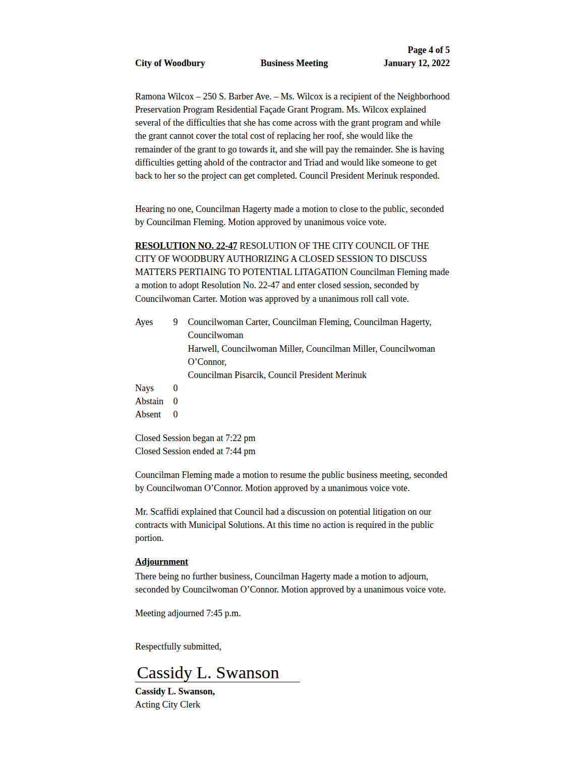Page 4 of 5
City of Woodbury Business Meeting January 12, 2022
Ramona Wilcox – 250 S. Barber Ave. – Ms. Wilcox is a recipient of the Neighborhood Preservation Program Residential Façade Grant Program. Ms. Wilcox explained several of the difficulties that she has come across with the grant program and while the grant cannot cover the total cost of replacing her roof, she would like the remainder of the grant to go towards it, and she will pay the remainder. She is having difficulties getting ahold of the contractor and Triad and would like someone to get back to her so the project can get completed. Council President Merinuk responded.
Hearing no one, Councilman Hagerty made a motion to close to the public, seconded by Councilman Fleming. Motion approved by unanimous voice vote.
RESOLUTION NO. 22-47 RESOLUTION OF THE CITY COUNCIL OF THE CITY OF WOODBURY AUTHORIZING A CLOSED SESSION TO DISCUSS MATTERS PERTIAING TO POTENTIAL LITAGATION Councilman Fleming made a motion to adopt Resolution No. 22-47 and enter closed session, seconded by Councilwoman Carter. Motion was approved by a unanimous roll call vote.
Ayes 9 Councilwoman Carter, Councilman Fleming, Councilman Hagerty, Councilwoman Harwell, Councilwoman Miller, Councilman Miller, Councilwoman O’Connor, Councilman Pisarcik, Council President Merinuk
Nays 0
Abstain 0
Absent 0
Closed Session began at 7:22 pm
Closed Session ended at 7:44 pm
Councilman Fleming made a motion to resume the public business meeting, seconded by Councilwoman O’Connor. Motion approved by a unanimous voice vote.
Mr. Scaffidi explained that Council had a discussion on potential litigation on our contracts with Municipal Solutions. At this time no action is required in the public portion.
Adjournment
There being no further business, Councilman Hagerty made a motion to adjourn, seconded by Councilwoman O’Connor. Motion approved by a unanimous voice vote.
Meeting adjourned 7:45 p.m.
Respectfully submitted,
Cassidy L. Swanson
Cassidy L. Swanson,
Acting City Clerk